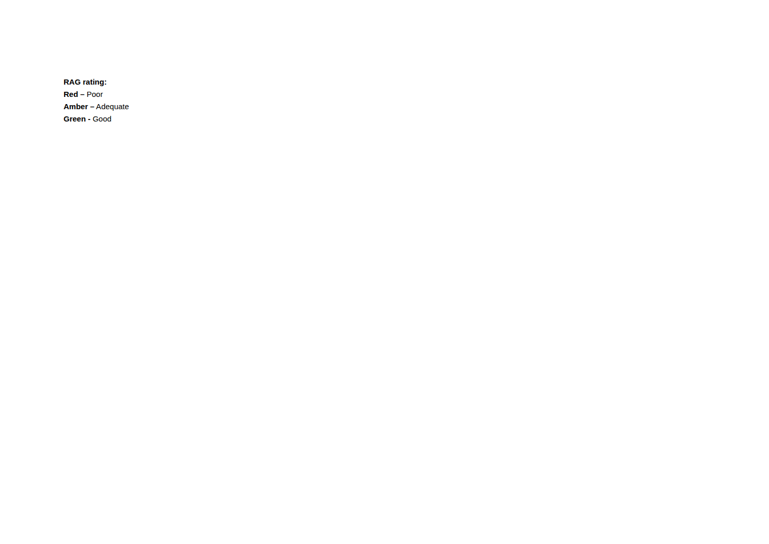RAG rating:
Red – Poor
Amber – Adequate
Green - Good